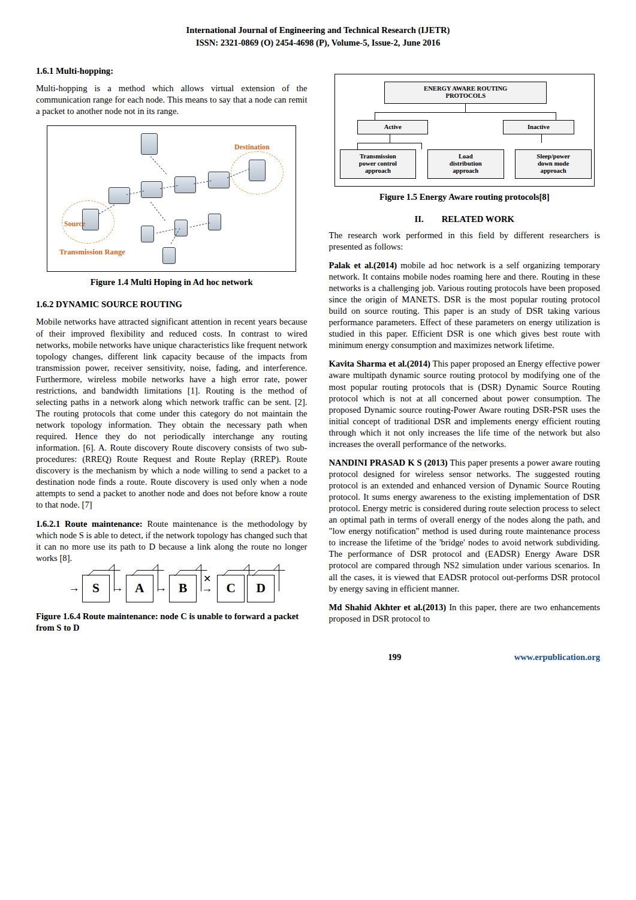International Journal of Engineering and Technical Research (IJETR) ISSN: 2321-0869 (O) 2454-4698 (P), Volume-5, Issue-2, June 2016
1.6.1 Multi-hopping:
Multi-hopping is a method which allows virtual extension of the communication range for each node. This means to say that a node can remit a packet to another node not in its range.
Source
Destination
Transmission Range
Figure 1.4 Multi Hoping in Ad hoc network
1.6.2 DYNAMIC SOURCE ROUTING
Mobile networks have attracted significant attention in recent years because of their improved flexibility and reduced costs. In contrast to wired networks, mobile networks have unique characteristics like frequent network topology changes, different link capacity because of the impacts from transmission power, receiver sensitivity, noise, fading, and interference. Furthermore, wireless mobile networks have a high error rate, power restrictions, and bandwidth limitations [1]. Routing is the method of selecting paths in a network along which network traffic can be sent. [2]. The routing protocols that come under this category do not maintain the network topology information. They obtain the necessary path when required. Hence they do not periodically interchange any routing information. [6]. A. Route discovery Route discovery consists of two sub-procedures: (RREQ) Route Request and Route Replay (RREP). Route discovery is the mechanism by which a node willing to send a packet to a destination node finds a route. Route discovery is used only when a node attempts to send a packet to another node and does not before know a route to that node. [7]
1.6.2.1 Route maintenance: Route maintenance is the methodology by which node S is able to detect, if the network topology has changed such that it can no more use its path to D because a link along the route no longer works [8].
→
S
→
A
→
B
✕→
C
D
Figure 1.6.4 Route maintenance: node C is unable to forward a packet from S to D
ENERGY AWARE ROUTING
PROTOCOLS
Active
Inactive
Transmission
power control
approach
Load
distribution
approach
Sleep/power
down mode
approach
Figure 1.5 Energy Aware routing protocols[8]
II. RELATED WORK
The research work performed in this field by different researchers is presented as follows:
Palak et al.(2014) mobile ad hoc network is a self organizing temporary network. It contains mobile nodes roaming here and there. Routing in these networks is a challenging job. Various routing protocols have been proposed since the origin of MANETS. DSR is the most popular routing protocol build on source routing. This paper is an study of DSR taking various performance parameters. Effect of these parameters on energy utilization is studied in this paper. Efficient DSR is one which gives best route with minimum energy consumption and maximizes network lifetime.
Kavita Sharma et al.(2014) This paper proposed an Energy effective power aware multipath dynamic source routing protocol by modifying one of the most popular routing protocols that is (DSR) Dynamic Source Routing protocol which is not at all concerned about power consumption. The proposed Dynamic source routing-Power Aware routing DSR-PSR uses the initial concept of traditional DSR and implements energy efficient routing through which it not only increases the life time of the network but also increases the overall performance of the networks.
NANDINI PRASAD K S (2013) This paper presents a power aware routing protocol designed for wireless sensor networks. The suggested routing protocol is an extended and enhanced version of Dynamic Source Routing protocol. It sums energy awareness to the existing implementation of DSR protocol. Energy metric is considered during route selection process to select an optimal path in terms of overall energy of the nodes along the path, and "low energy notification" method is used during route maintenance process to increase the lifetime of the 'bridge' nodes to avoid network subdividing. The performance of DSR protocol and (EADSR) Energy Aware DSR protocol are compared through NS2 simulation under various scenarios. In all the cases, it is viewed that EADSR protocol out-performs DSR protocol by energy saving in efficient manner.
Md Shahid Akhter et al.(2013) In this paper, there are two enhancements proposed in DSR protocol to
199
www.erpublication.org